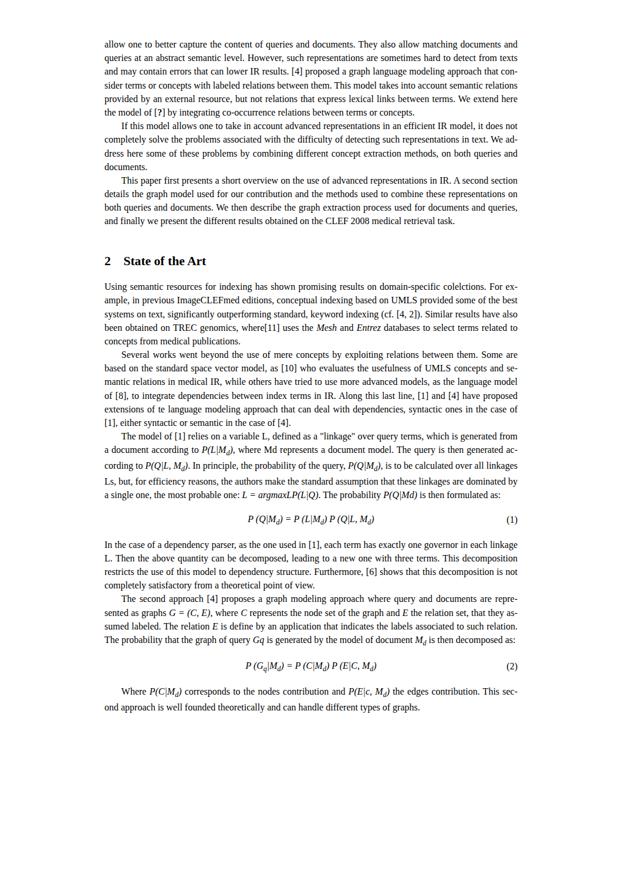allow one to better capture the content of queries and documents. They also allow matching documents and queries at an abstract semantic level. However, such representations are sometimes hard to detect from texts and may contain errors that can lower IR results. [4] proposed a graph language modeling approach that consider terms or concepts with labeled relations between them. This model takes into account semantic relations provided by an external resource, but not relations that express lexical links between terms. We extend here the model of [?] by integrating co-occurrence relations between terms or concepts.
If this model allows one to take in account advanced representations in an efficient IR model, it does not completely solve the problems associated with the difficulty of detecting such representations in text. We address here some of these problems by combining different concept extraction methods, on both queries and documents.
This paper first presents a short overview on the use of advanced representations in IR. A second section details the graph model used for our contribution and the methods used to combine these representations on both queries and documents. We then describe the graph extraction process used for documents and queries, and finally we present the different results obtained on the CLEF 2008 medical retrieval task.
2 State of the Art
Using semantic resources for indexing has shown promising results on domain-specific colelctions. For example, in previous ImageCLEFmed editions, conceptual indexing based on UMLS provided some of the best systems on text, significantly outperforming standard, keyword indexing (cf. [4, 2]). Similar results have also been obtained on TREC genomics, where[11] uses the Mesh and Entrez databases to select terms related to concepts from medical publications.
Several works went beyond the use of mere concepts by exploiting relations between them. Some are based on the standard space vector model, as [10] who evaluates the usefulness of UMLS concepts and semantic relations in medical IR, while others have tried to use more advanced models, as the language model of [8], to integrate dependencies between index terms in IR. Along this last line, [1] and [4] have proposed extensions of te language modeling approach that can deal with dependencies, syntactic ones in the case of [1], either syntactic or semantic in the case of [4].
The model of [1] relies on a variable L, defined as a "linkage" over query terms, which is generated from a document according to P(L|Md), where Md represents a document model. The query is then generated according to P(Q|L, Md). In principle, the probability of the query, P(Q|Md), is to be calculated over all linkages Ls, but, for efficiency reasons, the authors make the standard assumption that these linkages are dominated by a single one, the most probable one: L = argmaxLP(L|Q). The probability P(Q|Md) is then formulated as:
P (Q|Md) = P (L|Md) P (Q|L, Md) (1)
In the case of a dependency parser, as the one used in [1], each term has exactly one governor in each linkage L. Then the above quantity can be decomposed, leading to a new one with three terms. This decomposition restricts the use of this model to dependency structure. Furthermore, [6] shows that this decomposition is not completely satisfactory from a theoretical point of view.
The second approach [4] proposes a graph modeling approach where query and documents are represented as graphs G = (C, E), where C represents the node set of the graph and E the relation set, that they assumed labeled. The relation E is define by an application that indicates the labels associated to such relation. The probability that the graph of query Gq is generated by the model of document Md is then decomposed as:
P (Gq|Md) = P (C|Md) P (E|C, Md) (2)
Where P(C|Md) corresponds to the nodes contribution and P(E|c, Md) the edges contribution. This second approach is well founded theoretically and can handle different types of graphs.